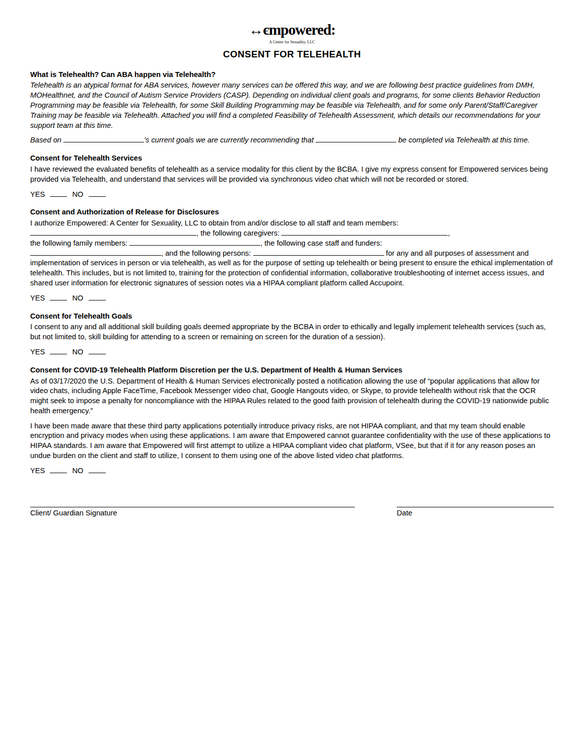↔єmpowered: A Center for Sexuality, LLC
CONSENT FOR TELEHEALTH
What is Telehealth? Can ABA happen via Telehealth?
Telehealth is an atypical format for ABA services, however many services can be offered this way, and we are following best practice guidelines from DMH, MOHealthnet, and the Council of Autism Service Providers (CASP). Depending on individual client goals and programs, for some clients Behavior Reduction Programming may be feasible via Telehealth, for some Skill Building Programming may be feasible via Telehealth, and for some only Parent/Staff/Caregiver Training may be feasible via Telehealth. Attached you will find a completed Feasibility of Telehealth Assessment, which details our recommendations for your support team at this time.
Based on ’s current goals we are currently recommending that be completed via Telehealth at this time.
Consent for Telehealth Services
I have reviewed the evaluated benefits of telehealth as a service modality for this client by the BCBA. I give my express consent for Empowered services being provided via Telehealth, and understand that services will be provided via synchronous video chat which will not be recorded or stored.
YES NO
Consent and Authorization of Release for Disclosures
I authorize Empowered: A Center for Sexuality, LLC to obtain from and/or disclose to all staff and team members:
, the following caregivers: ,
the following family members: , the following case staff and funders:
, and the following persons: for any and all purposes of assessment and implementation of services in person or via telehealth, as well as for the purpose of setting up telehealth or being present to ensure the ethical implementation of telehealth. This includes, but is not limited to, training for the protection of confidential information, collaborative troubleshooting of internet access issues, and shared user information for electronic signatures of session notes via a HIPAA compliant platform called Accupoint.
YES NO
Consent for Telehealth Goals
I consent to any and all additional skill building goals deemed appropriate by the BCBA in order to ethically and legally implement telehealth services (such as, but not limited to, skill building for attending to a screen or remaining on screen for the duration of a session).
YES NO
Consent for COVID-19 Telehealth Platform Discretion per the U.S. Department of Health & Human Services
As of 03/17/2020 the U.S. Department of Health & Human Services electronically posted a notification allowing the use of “popular applications that allow for video chats, including Apple FaceTime, Facebook Messenger video chat, Google Hangouts video, or Skype, to provide telehealth without risk that the OCR might seek to impose a penalty for noncompliance with the HIPAA Rules related to the good faith provision of telehealth during the COVID-19 nationwide public health emergency.”
I have been made aware that these third party applications potentially introduce privacy risks, are not HIPAA compliant, and that my team should enable encryption and privacy modes when using these applications. I am aware that Empowered cannot guarantee confidentiality with the use of these applications to HIPAA standards. I am aware that Empowered will first attempt to utilize a HIPAA compliant video chat platform, VSee, but that if it for any reason poses an undue burden on the client and staff to utilize, I consent to them using one of the above listed video chat platforms.
YES NO
Client/ Guardian Signature Date